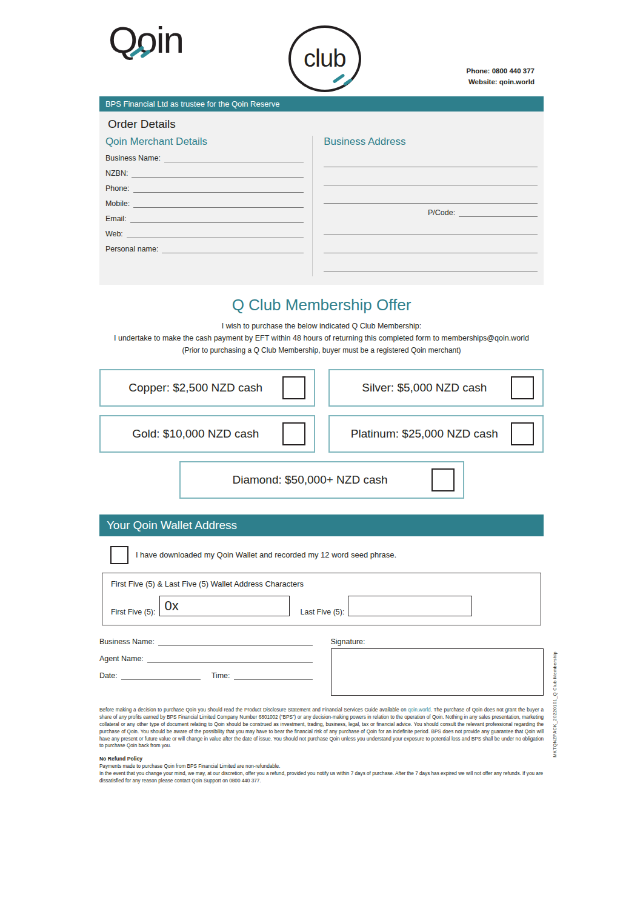Qoin
club
Phone: 0800 440 377
Website: qoin.world
BPS Financial Ltd as trustee for the Qoin Reserve
Order Details
Qoin Merchant Details
Business Name:
NZBN:
Phone:
Mobile:
Email:
Web:
Personal name:
Business Address
P/Code:
Q Club Membership Offer
I wish to purchase the below indicated Q Club Membership:
I undertake to make the cash payment by EFT within 48 hours of returning this completed form to memberships@qoin.world
(Prior to purchasing a Q Club Membership, buyer must be a registered Qoin merchant)
Copper: $2,500 NZD cash
Silver: $5,000 NZD cash
Gold: $10,000 NZD cash
Platinum: $25,000 NZD cash
Diamond: $50,000+ NZD cash
Your Qoin Wallet Address
I have downloaded my Qoin Wallet and recorded my 12 word seed phrase.
First Five (5) & Last Five (5) Wallet Address Characters
First Five (5):
0x
Last Five (5):
Business Name:
Agent Name:
Date:
Time:
Signature:
Before making a decision to purchase Qoin you should read the Product Disclosure Statement and Financial Services Guide available on qoin.world. The purchase of Qoin does not grant the buyer a share of any profits earned by BPS Financial Limited Company Number 6801002 (“BPS”) or any decision-making powers in relation to the operation of Qoin. Nothing in any sales presentation, marketing collateral or any other type of document relating to Qoin should be construed as investment, trading, business, legal, tax or financial advice. You should consult the relevant professional regarding the purchase of Qoin. You should be aware of the possibility that you may have to bear the financial risk of any purchase of Qoin for an indefinite period. BPS does not provide any guarantee that Qoin will have any present or future value or will change in value after the date of issue. You should not purchase Qoin unless you understand your exposure to potential loss and BPS shall be under no obligation to purchase Qoin back from you.
No Refund Policy
Payments made to purchase Qoin from BPS Financial Limited are non-refundable.
In the event that you change your mind, we may, at our discretion, offer you a refund, provided you notify us within 7 days of purchase. After the 7 days has expired we will not offer any refunds. If you are dissatisfied for any reason please contact Qoin Support on 0800 440 377.
MKTQNZPACK_20220101_Q Club Membership